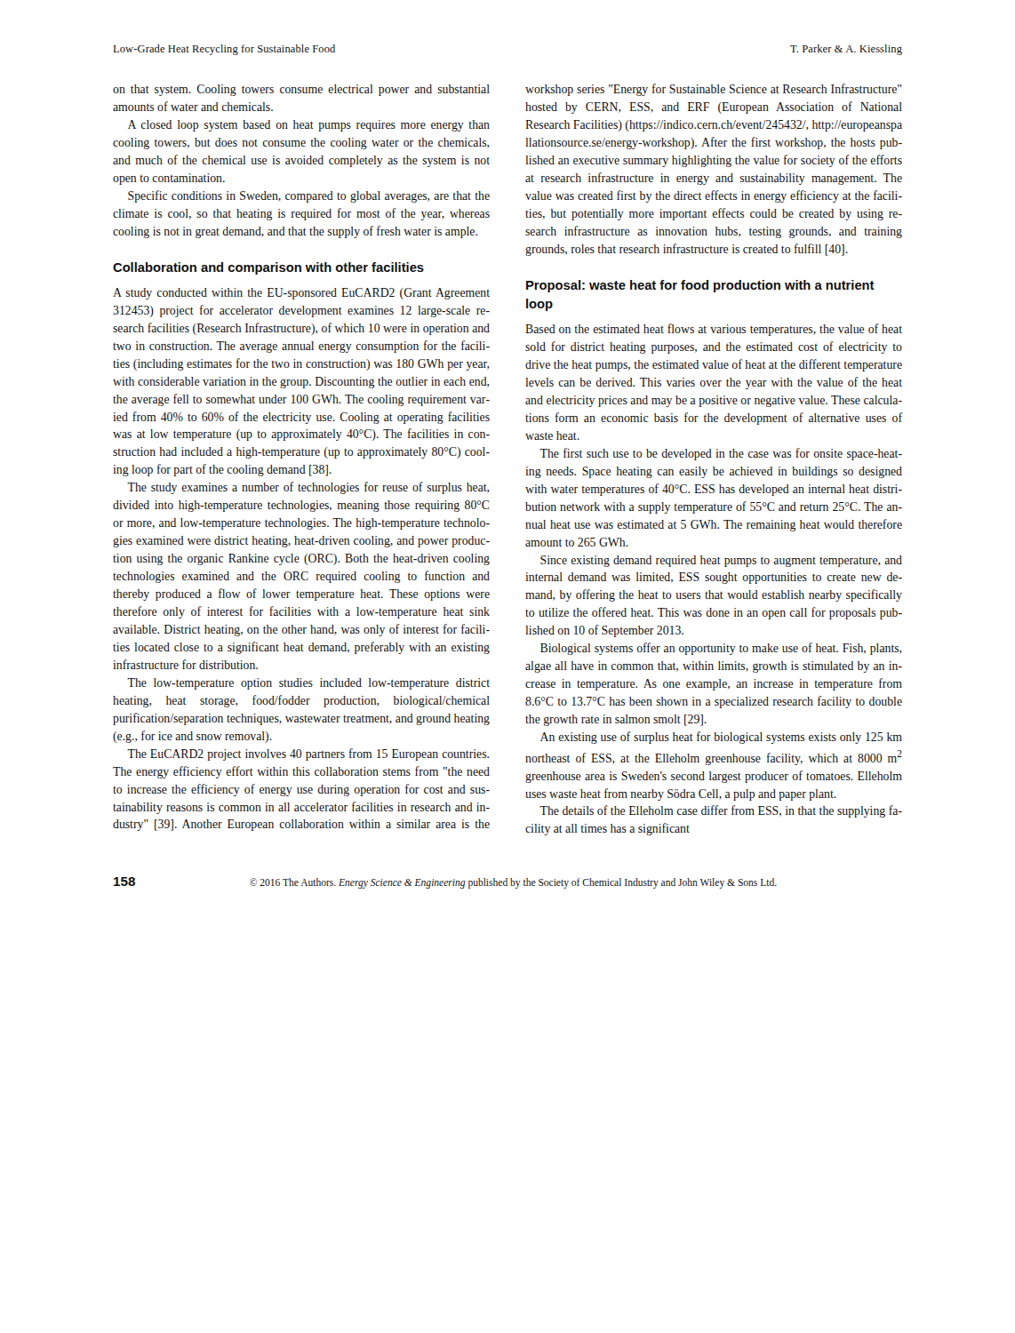Low-Grade Heat Recycling for Sustainable Food T. Parker & A. Kiessling
on that system. Cooling towers consume electrical power and substantial amounts of water and chemicals.
A closed loop system based on heat pumps requires more energy than cooling towers, but does not consume the cooling water or the chemicals, and much of the chemical use is avoided completely as the system is not open to contamination.
Specific conditions in Sweden, compared to global averages, are that the climate is cool, so that heating is required for most of the year, whereas cooling is not in great demand, and that the supply of fresh water is ample.
Collaboration and comparison with other facilities
A study conducted within the EU-sponsored EuCARD2 (Grant Agreement 312453) project for accelerator development examines 12 large-scale research facilities (Research Infrastructure), of which 10 were in operation and two in construction. The average annual energy consumption for the facilities (including estimates for the two in construction) was 180 GWh per year, with considerable variation in the group. Discounting the outlier in each end, the average fell to somewhat under 100 GWh. The cooling requirement varied from 40% to 60% of the electricity use. Cooling at operating facilities was at low temperature (up to approximately 40°C). The facilities in construction had included a high-temperature (up to approximately 80°C) cooling loop for part of the cooling demand [38].
The study examines a number of technologies for reuse of surplus heat, divided into high-temperature technologies, meaning those requiring 80°C or more, and low-temperature technologies. The high-temperature technologies examined were district heating, heat-driven cooling, and power production using the organic Rankine cycle (ORC). Both the heat-driven cooling technologies examined and the ORC required cooling to function and thereby produced a flow of lower temperature heat. These options were therefore only of interest for facilities with a low-temperature heat sink available. District heating, on the other hand, was only of interest for facilities located close to a significant heat demand, preferably with an existing infrastructure for distribution.
The low-temperature option studies included low-temperature district heating, heat storage, food/fodder production, biological/chemical purification/separation techniques, wastewater treatment, and ground heating (e.g., for ice and snow removal).
The EuCARD2 project involves 40 partners from 15 European countries. The energy efficiency effort within this collaboration stems from "the need to increase the efficiency of energy use during operation for cost and sustainability reasons is common in all accelerator facilities in research and industry" [39]. Another European collaboration within a similar area is the workshop series "Energy for Sustainable Science at Research Infrastructure" hosted by CERN, ESS, and ERF (European Association of National Research Facilities) (https://indico.cern.ch/event/245432/, http://europeanspallationsource.se/energy-workshop). After the first workshop, the hosts published an executive summary highlighting the value for society of the efforts at research infrastructure in energy and sustainability management. The value was created first by the direct effects in energy efficiency at the facilities, but potentially more important effects could be created by using research infrastructure as innovation hubs, testing grounds, and training grounds, roles that research infrastructure is created to fulfill [40].
Proposal: waste heat for food production with a nutrient loop
Based on the estimated heat flows at various temperatures, the value of heat sold for district heating purposes, and the estimated cost of electricity to drive the heat pumps, the estimated value of heat at the different temperature levels can be derived. This varies over the year with the value of the heat and electricity prices and may be a positive or negative value. These calculations form an economic basis for the development of alternative uses of waste heat.
The first such use to be developed in the case was for onsite space-heating needs. Space heating can easily be achieved in buildings so designed with water temperatures of 40°C. ESS has developed an internal heat distribution network with a supply temperature of 55°C and return 25°C. The annual heat use was estimated at 5 GWh. The remaining heat would therefore amount to 265 GWh.
Since existing demand required heat pumps to augment temperature, and internal demand was limited, ESS sought opportunities to create new demand, by offering the heat to users that would establish nearby specifically to utilize the offered heat. This was done in an open call for proposals published on 10 of September 2013.
Biological systems offer an opportunity to make use of heat. Fish, plants, algae all have in common that, within limits, growth is stimulated by an increase in temperature. As one example, an increase in temperature from 8.6°C to 13.7°C has been shown in a specialized research facility to double the growth rate in salmon smolt [29].
An existing use of surplus heat for biological systems exists only 125 km northeast of ESS, at the Elleholm greenhouse facility, which at 8000 m2 greenhouse area is Sweden's second largest producer of tomatoes. Elleholm uses waste heat from nearby Södra Cell, a pulp and paper plant.
The details of the Elleholm case differ from ESS, in that the supplying facility at all times has a significant
158 © 2016 The Authors. Energy Science & Engineering published by the Society of Chemical Industry and John Wiley & Sons Ltd.